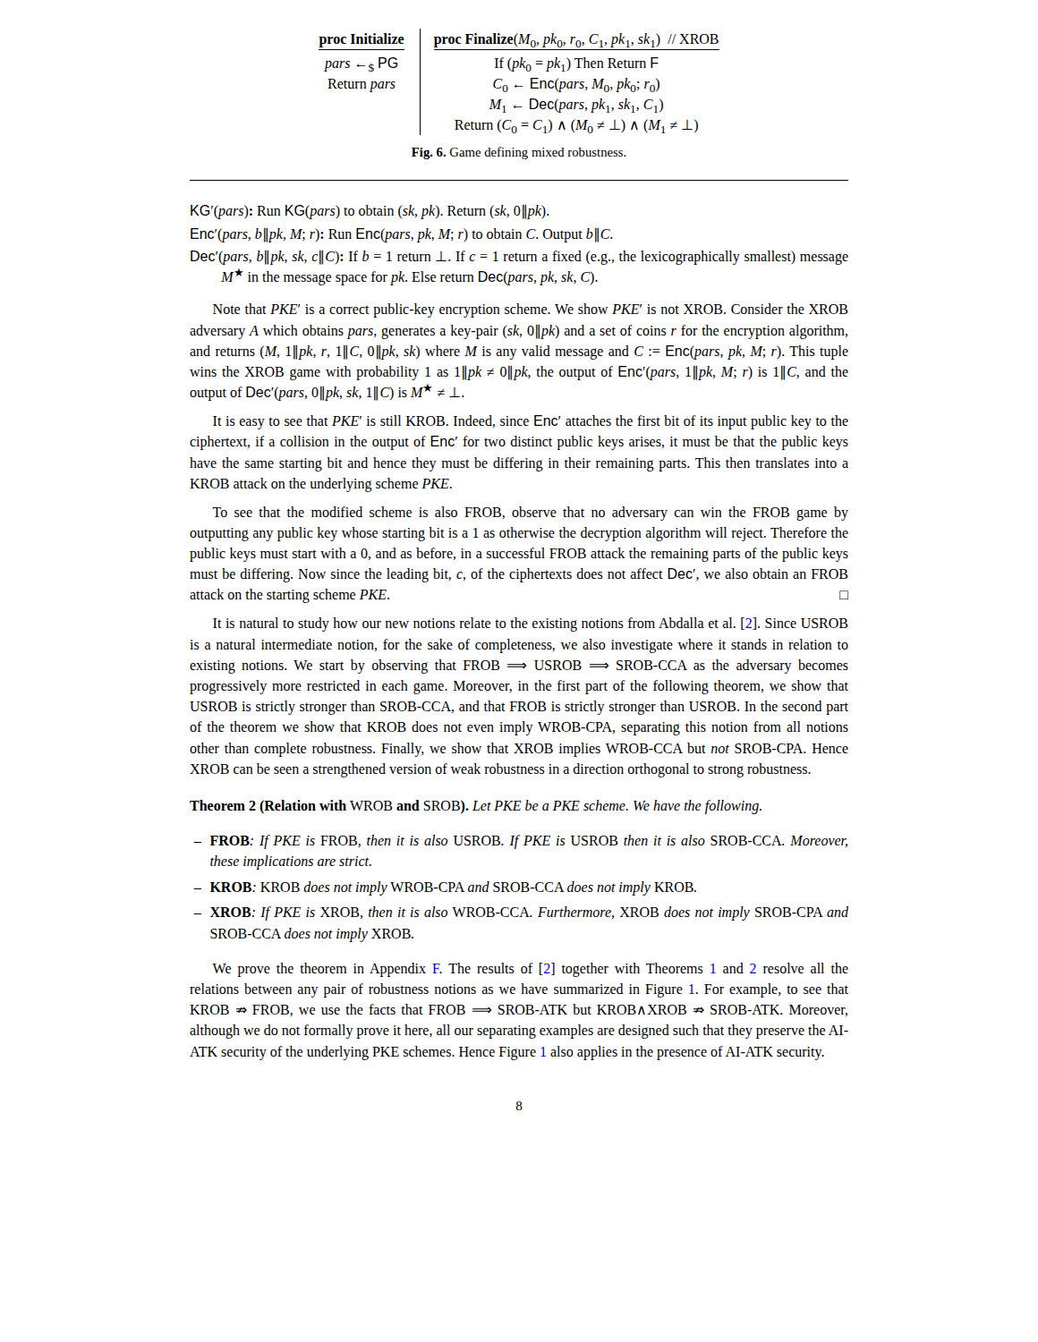| proc Initialize pars ← $ PG Return pars | proc Finalize ( M 0 , pk 0 , r 0 , C 1 , pk 1 , sk 1 ) // XROB If ( pk 0 = pk 1 ) Then Return F C 0 ← Enc ( pars , M 0 , pk 0 ; r 0 ) M 1 ← Dec ( pars , pk 1 , sk 1 , C 1 ) Return ( C 0 = C 1 ) ∧ ( M 0 ≠ ⊥) ∧ ( M 1 ≠ ⊥) |
Fig. 6. Game defining mixed robustness.
KG′(pars): Run KG(pars) to obtain (sk, pk). Return (sk, 0∥pk).
Enc′(pars, b∥pk, M; r): Run Enc(pars, pk, M; r) to obtain C. Output b∥C.
Dec′(pars, b∥pk, sk, c∥C): If b = 1 return ⊥. If c = 1 return a fixed (e.g., the lexicographically smallest) message M★ in the message space for pk. Else return Dec(pars, pk, sk, C).
Note that PKE′ is a correct public-key encryption scheme. We show PKE′ is not XROB. Consider the XROB adversary A which obtains pars, generates a key-pair (sk, 0∥pk) and a set of coins r for the encryption algorithm, and returns (M, 1∥pk, r, 1∥C, 0∥pk, sk) where M is any valid message and C := Enc(pars, pk, M; r). This tuple wins the XROB game with probability 1 as 1∥pk ≠ 0∥pk, the output of Enc′(pars, 1∥pk, M; r) is 1∥C, and the output of Dec′(pars, 0∥pk, sk, 1∥C) is M★ ≠ ⊥.
It is easy to see that PKE′ is still KROB. Indeed, since Enc′ attaches the first bit of its input public key to the ciphertext, if a collision in the output of Enc′ for two distinct public keys arises, it must be that the public keys have the same starting bit and hence they must be differing in their remaining parts. This then translates into a KROB attack on the underlying scheme PKE.
To see that the modified scheme is also FROB, observe that no adversary can win the FROB game by outputting any public key whose starting bit is a 1 as otherwise the decryption algorithm will reject. Therefore the public keys must start with a 0, and as before, in a successful FROB attack the remaining parts of the public keys must be differing. Now since the leading bit, c, of the ciphertexts does not affect Dec′, we also obtain an FROB attack on the starting scheme PKE. □
It is natural to study how our new notions relate to the existing notions from Abdalla et al. [2]. Since USROB is a natural intermediate notion, for the sake of completeness, we also investigate where it stands in relation to existing notions. We start by observing that FROB ⟹ USROB ⟹ SROB-CCA as the adversary becomes progressively more restricted in each game. Moreover, in the first part of the following theorem, we show that USROB is strictly stronger than SROB-CCA, and that FROB is strictly stronger than USROB. In the second part of the theorem we show that KROB does not even imply WROB-CPA, separating this notion from all notions other than complete robustness. Finally, we show that XROB implies WROB-CCA but not SROB-CPA. Hence XROB can be seen a strengthened version of weak robustness in a direction orthogonal to strong robustness.
Theorem 2 (Relation with WROB and SROB). Let PKE be a PKE scheme. We have the following.
FROB: If PKE is FROB, then it is also USROB. If PKE is USROB then it is also SROB-CCA. Moreover, these implications are strict.
KROB: KROB does not imply WROB-CPA and SROB-CCA does not imply KROB.
XROB: If PKE is XROB, then it is also WROB-CCA. Furthermore, XROB does not imply SROB-CPA and SROB-CCA does not imply XROB.
We prove the theorem in Appendix F. The results of [2] together with Theorems 1 and 2 resolve all the relations between any pair of robustness notions as we have summarized in Figure 1. For example, to see that KROB ⇏ FROB, we use the facts that FROB ⟹ SROB-ATK but KROB∧XROB ⇏ SROB-ATK. Moreover, although we do not formally prove it here, all our separating examples are designed such that they preserve the AI-ATK security of the underlying PKE schemes. Hence Figure 1 also applies in the presence of AI-ATK security.
8